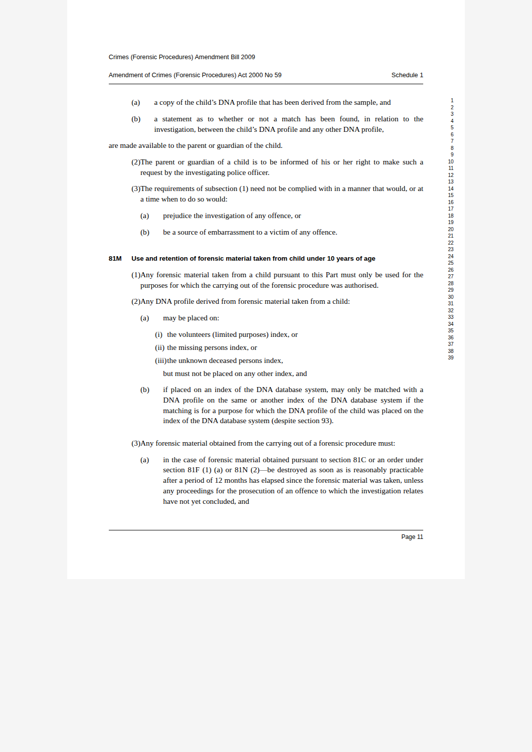Crimes (Forensic Procedures) Amendment Bill 2009
Amendment of Crimes (Forensic Procedures) Act 2000 No 59 Schedule 1
(a)
a copy of the child’s DNA profile that has been derived from the sample, and
(b)
a statement as to whether or not a match has been found, in relation to the investigation, between the child’s DNA profile and any other DNA profile,
are made available to the parent or guardian of the child.
(2)
The parent or guardian of a child is to be informed of his or her right to make such a request by the investigating police officer.
(3)
The requirements of subsection (1) need not be complied with in a manner that would, or at a time when to do so would:
(a)
prejudice the investigation of any offence, or
(b)
be a source of embarrassment to a victim of any offence.
81M
Use and retention of forensic material taken from child under 10 years of age
(1)
Any forensic material taken from a child pursuant to this Part must only be used for the purposes for which the carrying out of the forensic procedure was authorised.
(2)
Any DNA profile derived from forensic material taken from a child:
(a)
may be placed on:
(i)
the volunteers (limited purposes) index, or
(ii)
the missing persons index, or
(iii)
the unknown deceased persons index,
but must not be placed on any other index, and
(b)
if placed on an index of the DNA database system, may only be matched with a DNA profile on the same or another index of the DNA database system if the matching is for a purpose for which the DNA profile of the child was placed on the index of the DNA database system (despite section 93).
(3)
Any forensic material obtained from the carrying out of a forensic procedure must:
(a)
in the case of forensic material obtained pursuant to section 81C or an order under section 81F (1) (a) or 81N (2)—be destroyed as soon as is reasonably practicable after a period of 12 months has elapsed since the forensic material was taken, unless any proceedings for the prosecution of an offence to which the investigation relates have not yet concluded, and
1
2
3
4
5
6
7
8
9
10
11
12
13
14
15
16
17
18
19
20
21
22
23
24
25
26
27
28
29
30
31
32
33
34
35
36
37
38
39
Page 11